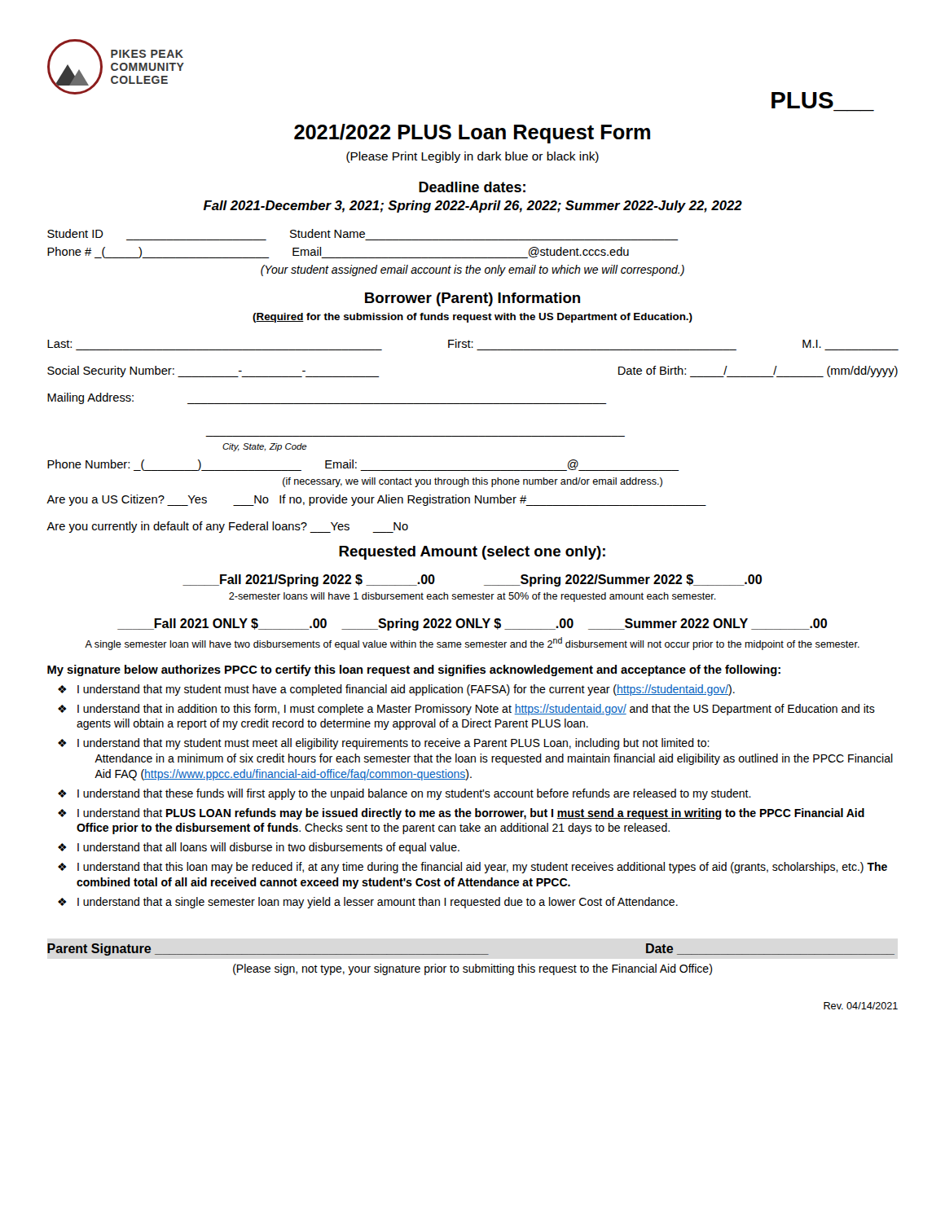Pikes Peak
Community
College
PLUS___
2021/2022 PLUS Loan Request Form
(Please Print Legibly in dark blue or black ink)
Deadline dates:
Fall 2021-December 3, 2021; Spring 2022-April 26, 2022; Summer 2022-July 22, 2022
Student ID _____________________ Student Name_______________________________________________
Phone # _(_____)___________________ Email_______________________________@student.cccs.edu
(Your student assigned email account is the only email to which we will correspond.)
Borrower (Parent) Information
(Required for the submission of funds request with the US Department of Education.)
Last: ______________________________________________ First: _______________________________________ M.I. ___________
Social Security Number: _________-_________-___________ Date of Birth: _____/_______/_______ (mm/dd/yyyy)
Mailing Address: _______________________________________________________________
_______________________________________________________________
City, State, Zip Code
Phone Number: _(________)_______________ Email: _______________________________@_______________
(if necessary, we will contact you through this phone number and/or email address.)
Are you a US Citizen? ___Yes ___No If no, provide your Alien Registration Number #___________________________
Are you currently in default of any Federal loans? ___Yes ___No
Requested Amount (select one only):
_____Fall 2021/Spring 2022 $ _______.00 _____Spring 2022/Summer 2022 $_______.00
2-semester loans will have 1 disbursement each semester at 50% of the requested amount each semester.
_____Fall 2021 ONLY $_______.00 _____Spring 2022 ONLY $ _______.00 _____Summer 2022 ONLY ________.00
A single semester loan will have two disbursements of equal value within the same semester and the 2nd disbursement will not occur prior to the midpoint of the semester.
My signature below authorizes PPCC to certify this loan request and signifies acknowledgement and acceptance of the following:
I understand that my student must have a completed financial aid application (FAFSA) for the current year (https://studentaid.gov/).
I understand that in addition to this form, I must complete a Master Promissory Note at https://studentaid.gov/ and that the US Department of Education and its agents will obtain a report of my credit record to determine my approval of a Direct Parent PLUS loan.
I understand that my student must meet all eligibility requirements to receive a Parent PLUS Loan, including but not limited to: Attendance in a minimum of six credit hours for each semester that the loan is requested and maintain financial aid eligibility as outlined in the PPCC Financial Aid FAQ (https://www.ppcc.edu/financial-aid-office/faq/common-questions).
I understand that these funds will first apply to the unpaid balance on my student's account before refunds are released to my student.
I understand that PLUS LOAN refunds may be issued directly to me as the borrower, but I must send a request in writing to the PPCC Financial Aid Office prior to the disbursement of funds. Checks sent to the parent can take an additional 21 days to be released.
I understand that all loans will disburse in two disbursements of equal value.
I understand that this loan may be reduced if, at any time during the financial aid year, my student receives additional types of aid (grants, scholarships, etc.) The combined total of all aid received cannot exceed my student's Cost of Attendance at PPCC.
I understand that a single semester loan may yield a lesser amount than I requested due to a lower Cost of Attendance.
Parent Signature ______________________________________________ Date ______________________________
(Please sign, not type, your signature prior to submitting this request to the Financial Aid Office)
Rev. 04/14/2021